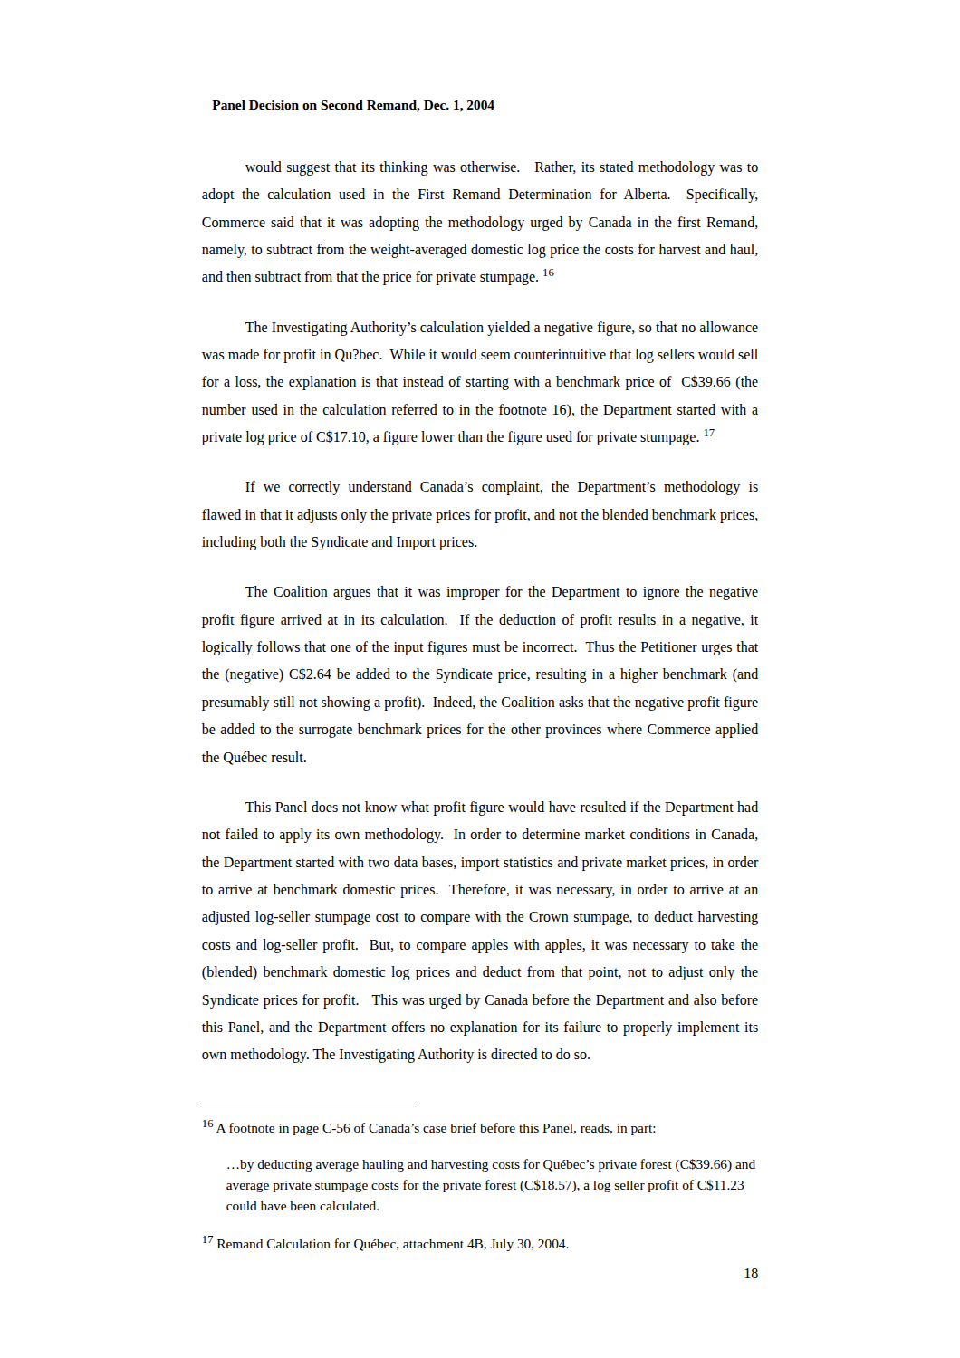Panel Decision on Second Remand, Dec. 1, 2004
would suggest that its thinking was otherwise. Rather, its stated methodology was to adopt the calculation used in the First Remand Determination for Alberta. Specifically, Commerce said that it was adopting the methodology urged by Canada in the first Remand, namely, to subtract from the weight-averaged domestic log price the costs for harvest and haul, and then subtract from that the price for private stumpage. 16
The Investigating Authority’s calculation yielded a negative figure, so that no allowance was made for profit in Qu?bec. While it would seem counterintuitive that log sellers would sell for a loss, the explanation is that instead of starting with a benchmark price of C$39.66 (the number used in the calculation referred to in the footnote 16), the Department started with a private log price of C$17.10, a figure lower than the figure used for private stumpage. 17
If we correctly understand Canada’s complaint, the Department’s methodology is flawed in that it adjusts only the private prices for profit, and not the blended benchmark prices, including both the Syndicate and Import prices.
The Coalition argues that it was improper for the Department to ignore the negative profit figure arrived at in its calculation. If the deduction of profit results in a negative, it logically follows that one of the input figures must be incorrect. Thus the Petitioner urges that the (negative) C$2.64 be added to the Syndicate price, resulting in a higher benchmark (and presumably still not showing a profit). Indeed, the Coalition asks that the negative profit figure be added to the surrogate benchmark prices for the other provinces where Commerce applied the Québec result.
This Panel does not know what profit figure would have resulted if the Department had not failed to apply its own methodology. In order to determine market conditions in Canada, the Department started with two data bases, import statistics and private market prices, in order to arrive at benchmark domestic prices. Therefore, it was necessary, in order to arrive at an adjusted log-seller stumpage cost to compare with the Crown stumpage, to deduct harvesting costs and log-seller profit. But, to compare apples with apples, it was necessary to take the (blended) benchmark domestic log prices and deduct from that point, not to adjust only the Syndicate prices for profit. This was urged by Canada before the Department and also before this Panel, and the Department offers no explanation for its failure to properly implement its own methodology. The Investigating Authority is directed to do so.
16 A footnote in page C-56 of Canada’s case brief before this Panel, reads, in part:
…by deducting average hauling and harvesting costs for Québec’s private forest (C$39.66) and average private stumpage costs for the private forest (C$18.57), a log seller profit of C$11.23 could have been calculated.
17 Remand Calculation for Québec, attachment 4B, July 30, 2004.
18